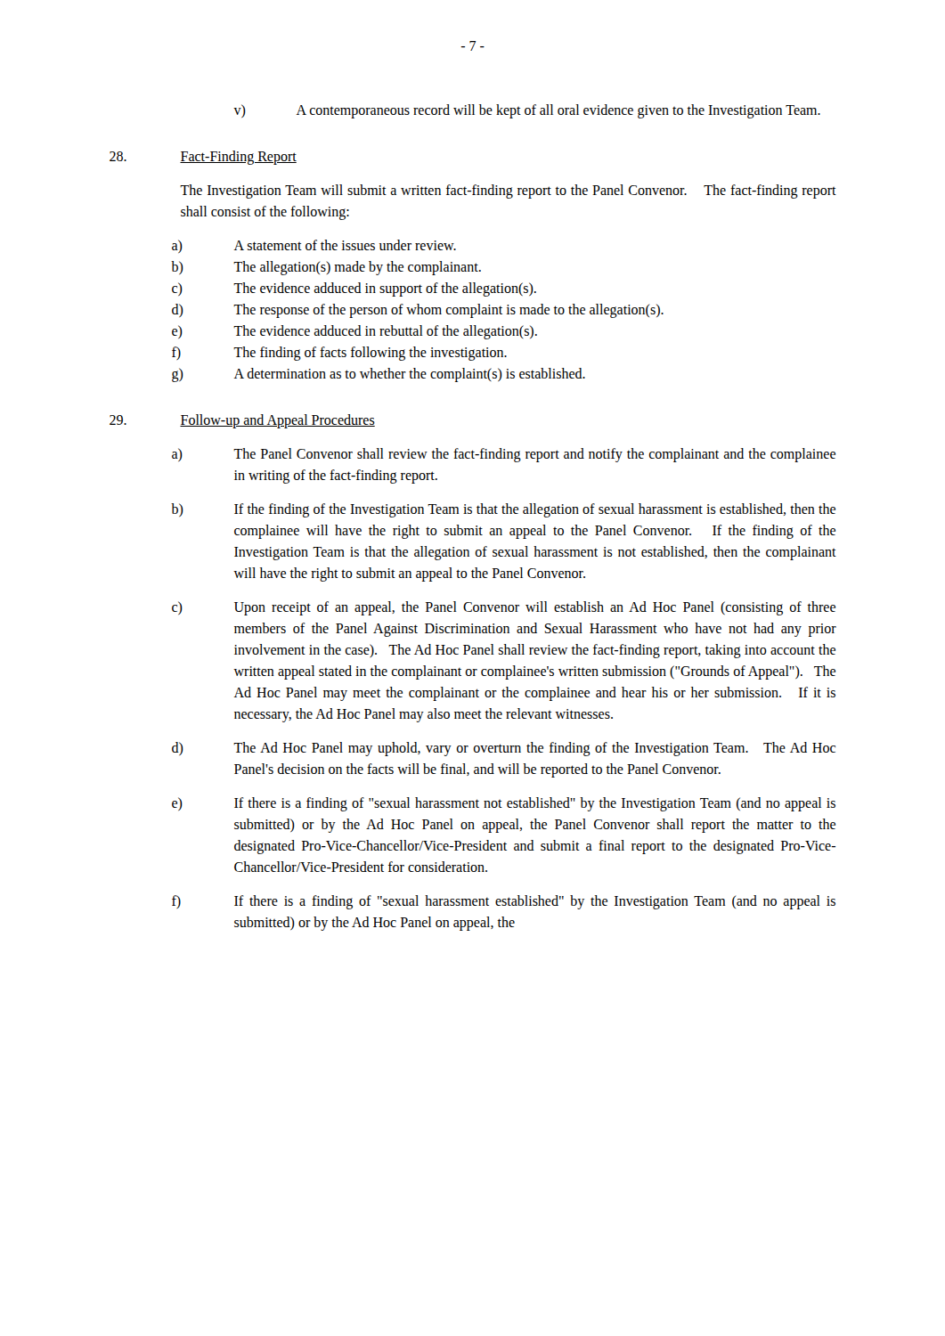- 7 -
v)
A contemporaneous record will be kept of all oral evidence given to the Investigation Team.
28.
Fact-Finding Report
The Investigation Team will submit a written fact-finding report to the Panel Convenor. The fact-finding report shall consist of the following:
a)
A statement of the issues under review.
b)
The allegation(s) made by the complainant.
c)
The evidence adduced in support of the allegation(s).
d)
The response of the person of whom complaint is made to the allegation(s).
e)
The evidence adduced in rebuttal of the allegation(s).
f)
The finding of facts following the investigation.
g)
A determination as to whether the complaint(s) is established.
29.
Follow-up and Appeal Procedures
a)
The Panel Convenor shall review the fact-finding report and notify the complainant and the complainee in writing of the fact-finding report.
b)
If the finding of the Investigation Team is that the allegation of sexual harassment is established, then the complainee will have the right to submit an appeal to the Panel Convenor. If the finding of the Investigation Team is that the allegation of sexual harassment is not established, then the complainant will have the right to submit an appeal to the Panel Convenor.
c)
Upon receipt of an appeal, the Panel Convenor will establish an Ad Hoc Panel (consisting of three members of the Panel Against Discrimination and Sexual Harassment who have not had any prior involvement in the case). The Ad Hoc Panel shall review the fact-finding report, taking into account the written appeal stated in the complainant or complainee's written submission ("Grounds of Appeal"). The Ad Hoc Panel may meet the complainant or the complainee and hear his or her submission. If it is necessary, the Ad Hoc Panel may also meet the relevant witnesses.
d)
The Ad Hoc Panel may uphold, vary or overturn the finding of the Investigation Team. The Ad Hoc Panel's decision on the facts will be final, and will be reported to the Panel Convenor.
e)
If there is a finding of "sexual harassment not established" by the Investigation Team (and no appeal is submitted) or by the Ad Hoc Panel on appeal, the Panel Convenor shall report the matter to the designated Pro-Vice-Chancellor/Vice-President and submit a final report to the designated Pro-Vice-Chancellor/Vice-President for consideration.
f)
If there is a finding of "sexual harassment established" by the Investigation Team (and no appeal is submitted) or by the Ad Hoc Panel on appeal, the